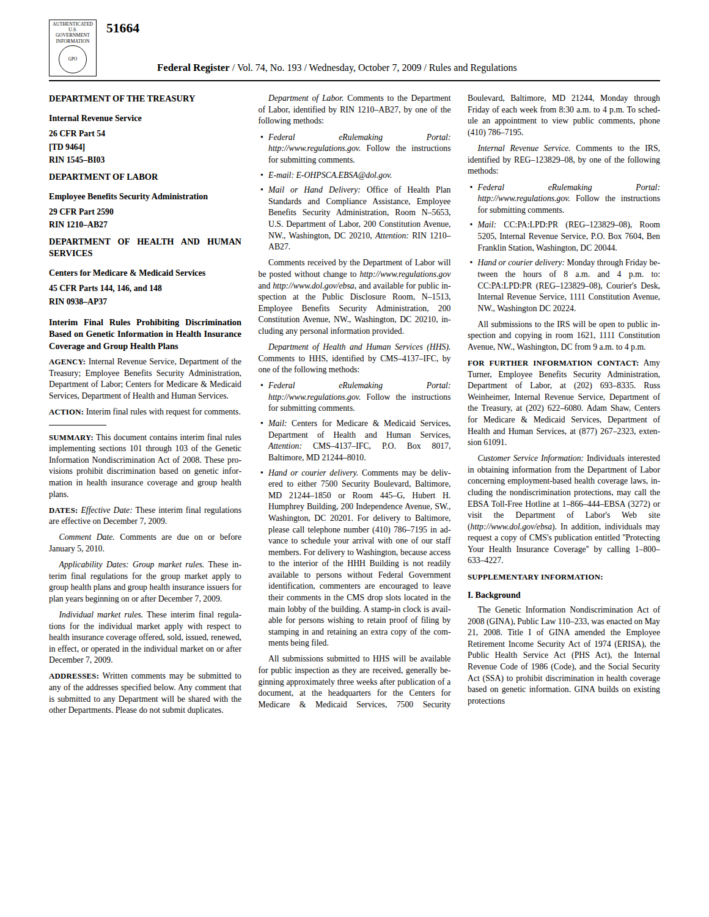AUTHENTICATED
U.S. GOVERNMENT
INFORMATION GPO
51664
Federal Register / Vol. 74, No. 193 / Wednesday, October 7, 2009 / Rules and Regulations
DEPARTMENT OF THE TREASURY
Internal Revenue Service
26 CFR Part 54
[TD 9464]
RIN 1545–BI03
DEPARTMENT OF LABOR
Employee Benefits Security Administration
29 CFR Part 2590
RIN 1210–AB27
DEPARTMENT OF HEALTH AND HUMAN SERVICES
Centers for Medicare & Medicaid Services
45 CFR Parts 144, 146, and 148
RIN 0938–AP37
Interim Final Rules Prohibiting Discrimination Based on Genetic Information in Health Insurance Coverage and Group Health Plans
AGENCY: Internal Revenue Service, Department of the Treasury; Employee Benefits Security Administration, Department of Labor; Centers for Medicare & Medicaid Services, Department of Health and Human Services.
ACTION: Interim final rules with request for comments.
SUMMARY: This document contains interim final rules implementing sections 101 through 103 of the Genetic Information Nondiscrimination Act of 2008. These provisions prohibit discrimination based on genetic information in health insurance coverage and group health plans.
DATES: Effective Date: These interim final regulations are effective on December 7, 2009.
Comment Date. Comments are due on or before January 5, 2010.
Applicability Dates: Group market rules. These interim final regulations for the group market apply to group health plans and group health insurance issuers for plan years beginning on or after December 7, 2009.
Individual market rules. These interim final regulations for the individual market apply with respect to health insurance coverage offered, sold, issued, renewed, in effect, or operated in the individual market on or after December 7, 2009.
ADDRESSES: Written comments may be submitted to any of the addresses specified below. Any comment that is submitted to any Department will be shared with the other Departments. Please do not submit duplicates.
Department of Labor. Comments to the Department of Labor, identified by RIN 1210–AB27, by one of the following methods:
Federal eRulemaking Portal: http://www.regulations.gov. Follow the instructions for submitting comments.
E-mail: E-OHPSCA.EBSA@dol.gov.
Mail or Hand Delivery: Office of Health Plan Standards and Compliance Assistance, Employee Benefits Security Administration, Room N–5653, U.S. Department of Labor, 200 Constitution Avenue, NW., Washington, DC 20210, Attention: RIN 1210–AB27.
Comments received by the Department of Labor will be posted without change to http://www.regulations.gov and http://www.dol.gov/ebsa, and available for public inspection at the Public Disclosure Room, N–1513, Employee Benefits Security Administration, 200 Constitution Avenue, NW., Washington, DC 20210, including any personal information provided.
Department of Health and Human Services (HHS). Comments to HHS, identified by CMS–4137–IFC, by one of the following methods:
Federal eRulemaking Portal: http://www.regulations.gov. Follow the instructions for submitting comments.
Mail: Centers for Medicare & Medicaid Services, Department of Health and Human Services, Attention: CMS–4137–IFC, P.O. Box 8017, Baltimore, MD 21244–8010.
Hand or courier delivery. Comments may be delivered to either 7500 Security Boulevard, Baltimore, MD 21244–1850 or Room 445–G, Hubert H. Humphrey Building, 200 Independence Avenue, SW., Washington, DC 20201. For delivery to Baltimore, please call telephone number (410) 786–7195 in advance to schedule your arrival with one of our staff members. For delivery to Washington, because access to the interior of the HHH Building is not readily available to persons without Federal Government identification, commenters are encouraged to leave their comments in the CMS drop slots located in the main lobby of the building. A stamp-in clock is available for persons wishing to retain proof of filing by stamping in and retaining an extra copy of the comments being filed.
All submissions submitted to HHS will be available for public inspection as they are received, generally beginning approximately three weeks after publication of a document, at the headquarters for the Centers for Medicare & Medicaid Services, 7500 Security Boulevard, Baltimore, MD 21244, Monday through Friday of each week from 8:30 a.m. to 4 p.m. To schedule an appointment to view public comments, phone (410) 786–7195.
Internal Revenue Service. Comments to the IRS, identified by REG–123829–08, by one of the following methods:
Federal eRulemaking Portal: http://www.regulations.gov. Follow the instructions for submitting comments.
Mail: CC:PA:LPD:PR (REG–123829–08), Room 5205, Internal Revenue Service, P.O. Box 7604, Ben Franklin Station, Washington, DC 20044.
Hand or courier delivery: Monday through Friday between the hours of 8 a.m. and 4 p.m. to: CC:PA:LPD:PR (REG–123829–08), Courier's Desk, Internal Revenue Service, 1111 Constitution Avenue, NW., Washington DC 20224.
All submissions to the IRS will be open to public inspection and copying in room 1621, 1111 Constitution Avenue, NW., Washington, DC from 9 a.m. to 4 p.m.
FOR FURTHER INFORMATION CONTACT: Amy Turner, Employee Benefits Security Administration, Department of Labor, at (202) 693–8335. Russ Weinheimer, Internal Revenue Service, Department of the Treasury, at (202) 622–6080. Adam Shaw, Centers for Medicare & Medicaid Services, Department of Health and Human Services, at (877) 267–2323, extension 61091.
Customer Service Information: Individuals interested in obtaining information from the Department of Labor concerning employment-based health coverage laws, including the nondiscrimination protections, may call the EBSA Toll-Free Hotline at 1–866–444–EBSA (3272) or visit the Department of Labor's Web site (http://www.dol.gov/ebsa). In addition, individuals may request a copy of CMS's publication entitled ''Protecting Your Health Insurance Coverage'' by calling 1–800–633–4227.
SUPPLEMENTARY INFORMATION:
I. Background
The Genetic Information Nondiscrimination Act of 2008 (GINA), Public Law 110–233, was enacted on May 21, 2008. Title I of GINA amended the Employee Retirement Income Security Act of 1974 (ERISA), the Public Health Service Act (PHS Act), the Internal Revenue Code of 1986 (Code), and the Social Security Act (SSA) to prohibit discrimination in health coverage based on genetic information. GINA builds on existing protections